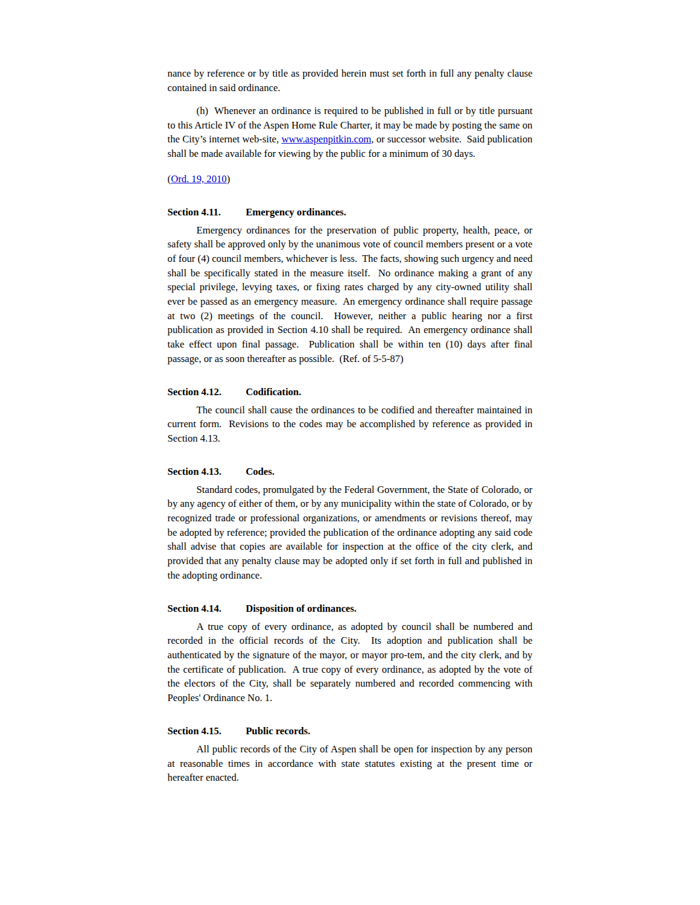nance by reference or by title as provided herein must set forth in full any penalty clause contained in said ordinance.
(h) Whenever an ordinance is required to be published in full or by title pursuant to this Article IV of the Aspen Home Rule Charter, it may be made by posting the same on the City’s internet web-site, www.aspenpitkin.com, or successor website. Said publication shall be made available for viewing by the public for a minimum of 30 days.
(Ord. 19, 2010)
Section 4.11. Emergency ordinances.
Emergency ordinances for the preservation of public property, health, peace, or safety shall be approved only by the unanimous vote of council members present or a vote of four (4) council members, whichever is less. The facts, showing such urgency and need shall be specifically stated in the measure itself. No ordinance making a grant of any special privilege, levying taxes, or fixing rates charged by any city-owned utility shall ever be passed as an emergency measure. An emergency ordinance shall require passage at two (2) meetings of the council. However, neither a public hearing nor a first publication as provided in Section 4.10 shall be required. An emergency ordinance shall take effect upon final passage. Publication shall be within ten (10) days after final passage, or as soon thereafter as possible. (Ref. of 5-5-87)
Section 4.12. Codification.
The council shall cause the ordinances to be codified and thereafter maintained in current form. Revisions to the codes may be accomplished by reference as provided in Section 4.13.
Section 4.13. Codes.
Standard codes, promulgated by the Federal Government, the State of Colorado, or by any agency of either of them, or by any municipality within the state of Colorado, or by recognized trade or professional organizations, or amendments or revisions thereof, may be adopted by reference; provided the publication of the ordinance adopting any said code shall advise that copies are available for inspection at the office of the city clerk, and provided that any penalty clause may be adopted only if set forth in full and published in the adopting ordinance.
Section 4.14. Disposition of ordinances.
A true copy of every ordinance, as adopted by council shall be numbered and recorded in the official records of the City. Its adoption and publication shall be authenticated by the signature of the mayor, or mayor pro-tem, and the city clerk, and by the certificate of publication. A true copy of every ordinance, as adopted by the vote of the electors of the City, shall be separately numbered and recorded commencing with Peoples' Ordinance No. 1.
Section 4.15. Public records.
All public records of the City of Aspen shall be open for inspection by any person at reasonable times in accordance with state statutes existing at the present time or hereafter enacted.